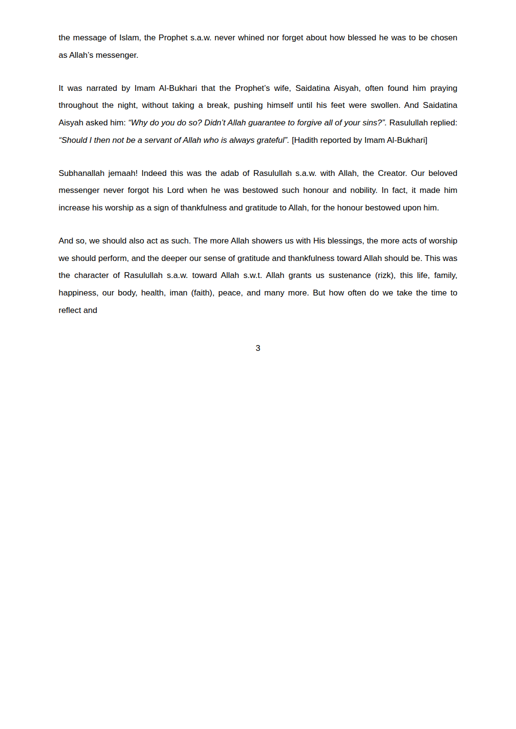the message of Islam, the Prophet s.a.w. never whined nor forget about how blessed he was to be chosen as Allah’s messenger.
It was narrated by Imam Al-Bukhari that the Prophet’s wife, Saidatina Aisyah, often found him praying throughout the night, without taking a break, pushing himself until his feet were swollen. And Saidatina Aisyah asked him: “Why do you do so? Didn’t Allah guarantee to forgive all of your sins?”. Rasulullah replied: “Should I then not be a servant of Allah who is always grateful”. [Hadith reported by Imam Al-Bukhari]
Subhanallah jemaah! Indeed this was the adab of Rasulullah s.a.w. with Allah, the Creator. Our beloved messenger never forgot his Lord when he was bestowed such honour and nobility. In fact, it made him increase his worship as a sign of thankfulness and gratitude to Allah, for the honour bestowed upon him.
And so, we should also act as such. The more Allah showers us with His blessings, the more acts of worship we should perform, and the deeper our sense of gratitude and thankfulness toward Allah should be. This was the character of Rasulullah s.a.w. toward Allah s.w.t. Allah grants us sustenance (rizk), this life, family, happiness, our body, health, iman (faith), peace, and many more. But how often do we take the time to reflect and
3